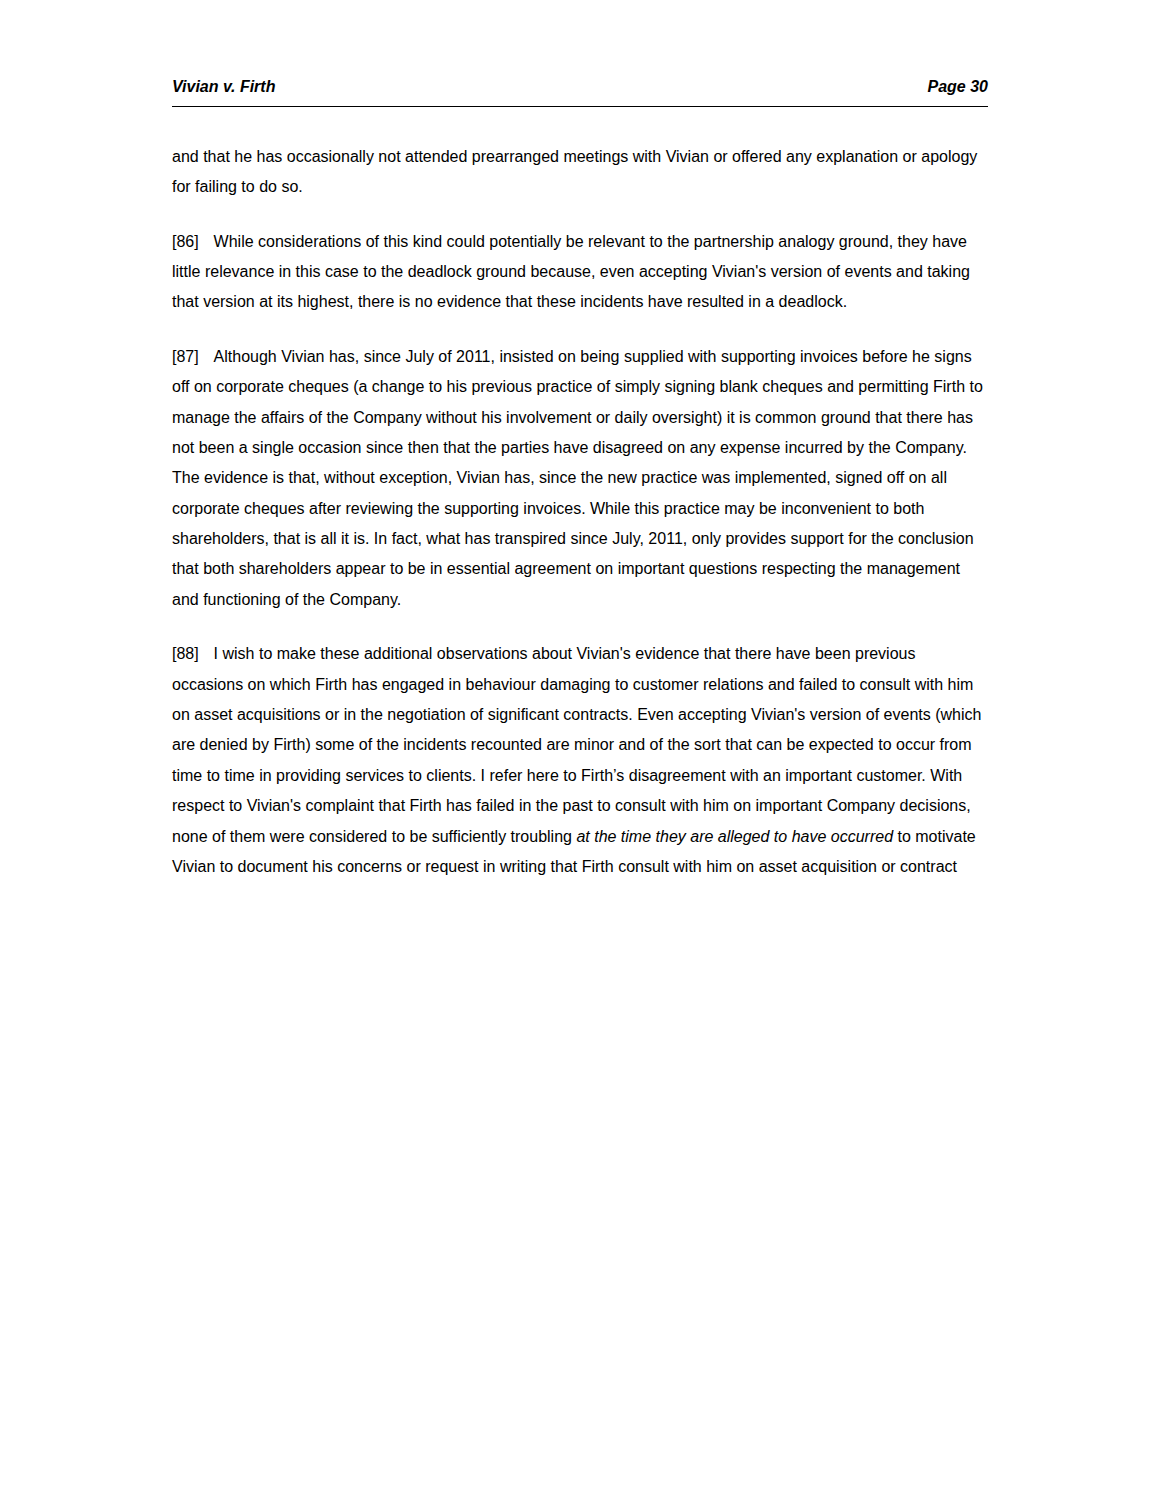Vivian v. Firth Page 30
and that he has occasionally not attended prearranged meetings with Vivian or offered any explanation or apology for failing to do so.
[86] While considerations of this kind could potentially be relevant to the partnership analogy ground, they have little relevance in this case to the deadlock ground because, even accepting Vivian's version of events and taking that version at its highest, there is no evidence that these incidents have resulted in a deadlock.
[87] Although Vivian has, since July of 2011, insisted on being supplied with supporting invoices before he signs off on corporate cheques (a change to his previous practice of simply signing blank cheques and permitting Firth to manage the affairs of the Company without his involvement or daily oversight) it is common ground that there has not been a single occasion since then that the parties have disagreed on any expense incurred by the Company. The evidence is that, without exception, Vivian has, since the new practice was implemented, signed off on all corporate cheques after reviewing the supporting invoices. While this practice may be inconvenient to both shareholders, that is all it is. In fact, what has transpired since July, 2011, only provides support for the conclusion that both shareholders appear to be in essential agreement on important questions respecting the management and functioning of the Company.
[88] I wish to make these additional observations about Vivian's evidence that there have been previous occasions on which Firth has engaged in behaviour damaging to customer relations and failed to consult with him on asset acquisitions or in the negotiation of significant contracts. Even accepting Vivian's version of events (which are denied by Firth) some of the incidents recounted are minor and of the sort that can be expected to occur from time to time in providing services to clients. I refer here to Firth’s disagreement with an important customer. With respect to Vivian's complaint that Firth has failed in the past to consult with him on important Company decisions, none of them were considered to be sufficiently troubling at the time they are alleged to have occurred to motivate Vivian to document his concerns or request in writing that Firth consult with him on asset acquisition or contract